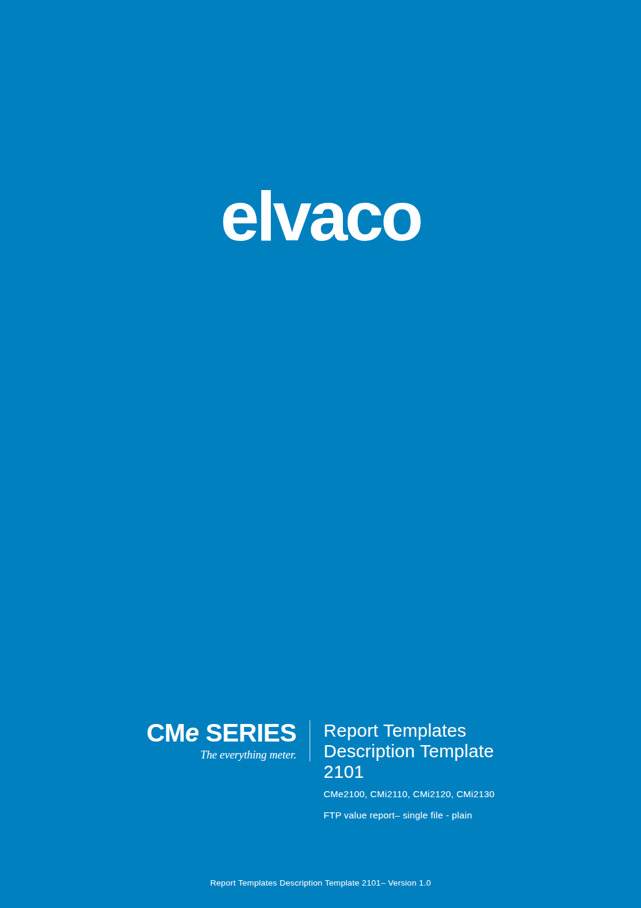elvaco
CMe SERIES
The everything meter.
Report Templates
Description Template
2101
CMe2100, CMi2110, CMi2120, CMi2130
FTP value report– single file - plain
Report Templates Description Template 2101– Version 1.0